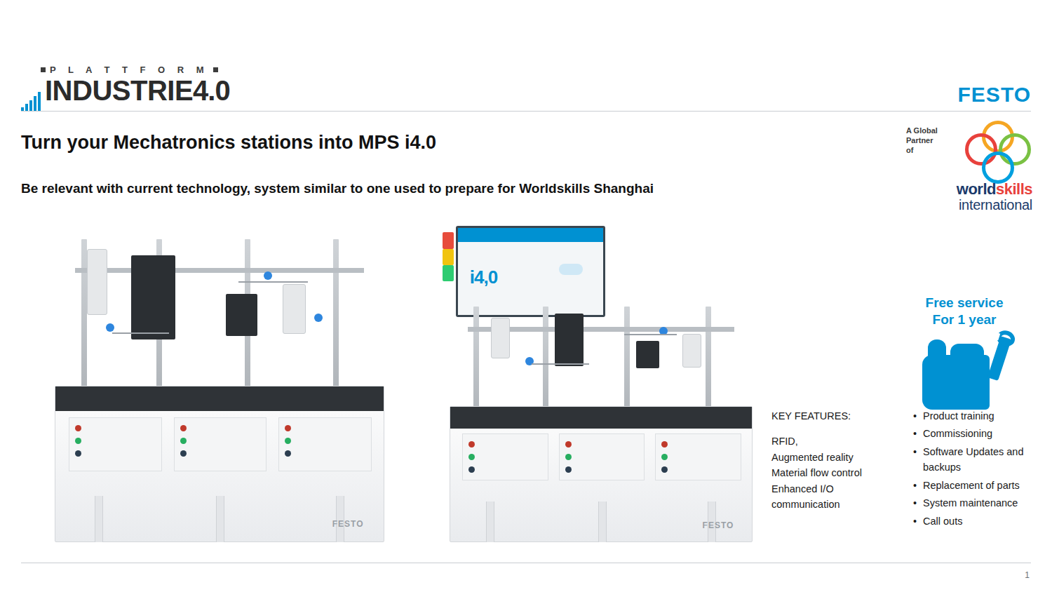P L A T T F O R M
INDUSTRIE4.0
FESTO
Turn your Mechatronics stations into MPS i4.0
Be relevant with current technology, system similar to one used to prepare for Worldskills Shanghai
A Global
Partner
of
world skills international
FESTO
i4,0
FESTO
Free service
For 1 year
KEY FEATURES:
RFID,
Augmented reality
Material flow control
Enhanced I/O
communication
Product training
Commissioning
Software Updates and backups
Replacement of parts
System maintenance
Call outs
1